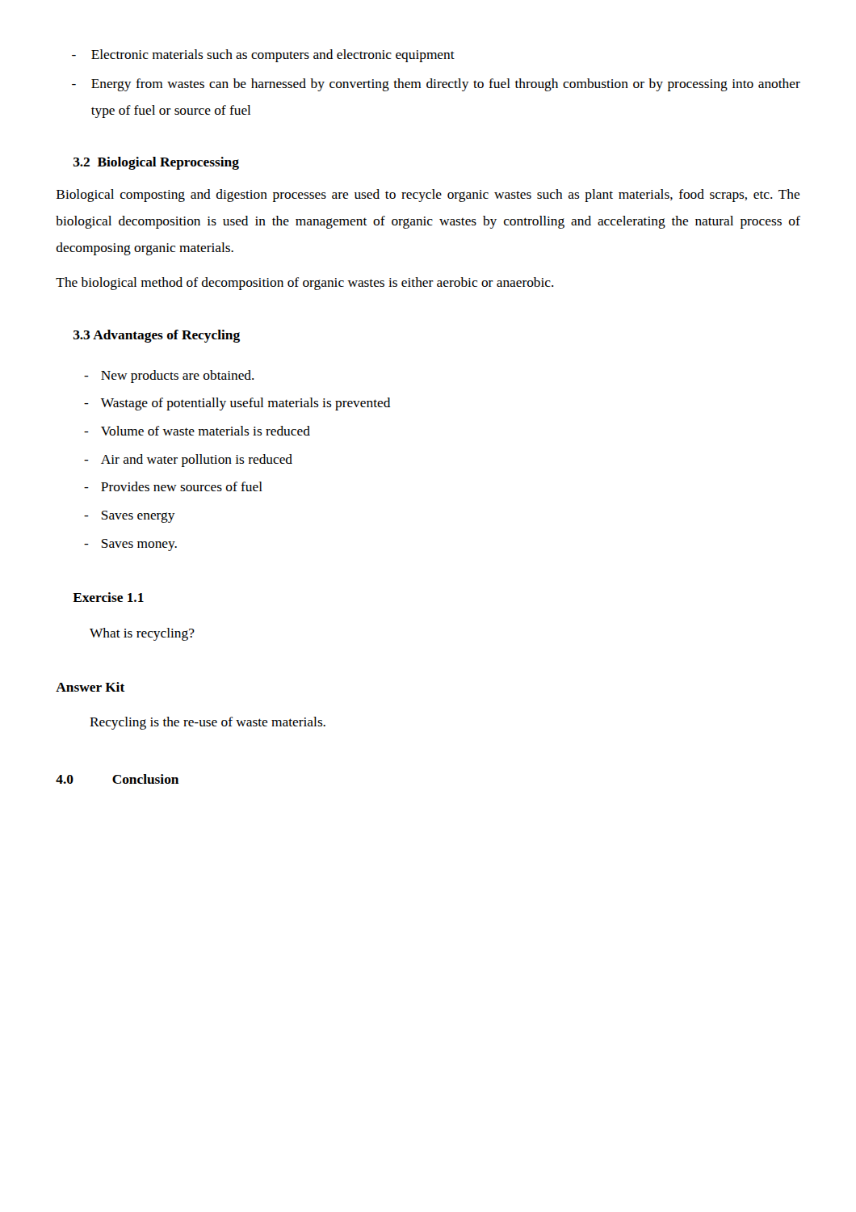Electronic materials such as computers and electronic equipment
Energy from wastes can be harnessed by converting them directly to fuel through combustion or by processing into another type of fuel or source of fuel
3.2 Biological Reprocessing
Biological composting and digestion processes are used to recycle organic wastes such as plant materials, food scraps, etc. The biological decomposition is used in the management of organic wastes by controlling and accelerating the natural process of decomposing organic materials.
The biological method of decomposition of organic wastes is either aerobic or anaerobic.
3.3 Advantages of Recycling
New products are obtained.
Wastage of potentially useful materials is prevented
Volume of waste materials is reduced
Air and water pollution is reduced
Provides new sources of fuel
Saves energy
Saves money.
Exercise 1.1
What is recycling?
Answer Kit
Recycling is the re-use of waste materials.
4.0 Conclusion